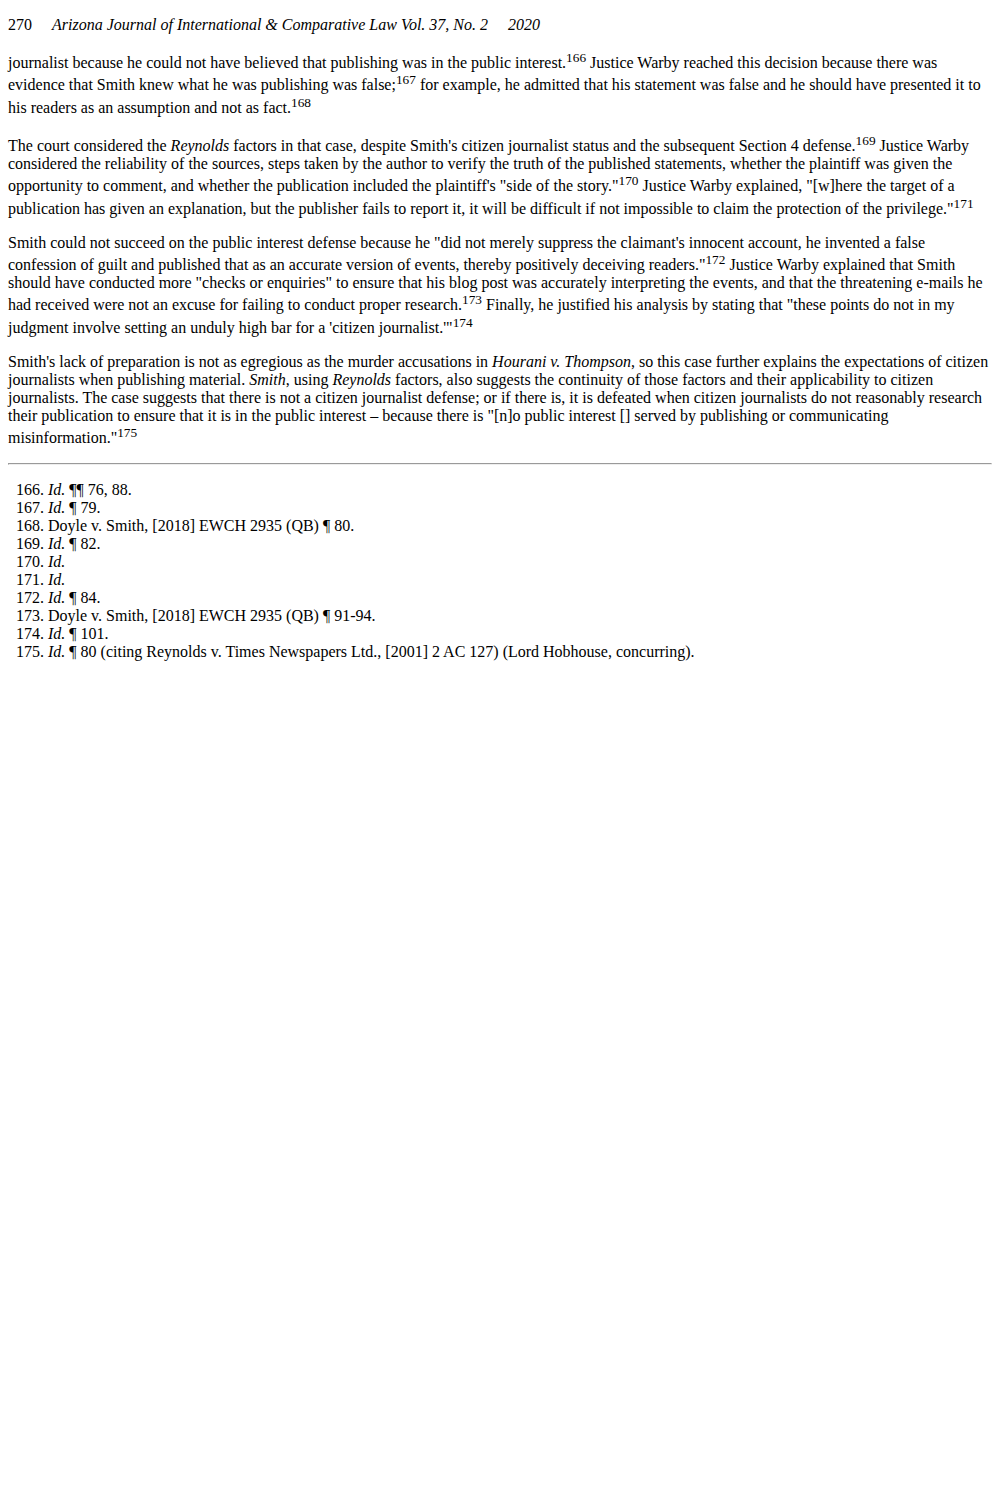270 Arizona Journal of International & Comparative Law Vol. 37, No. 2 2020
journalist because he could not have believed that publishing was in the public interest.166 Justice Warby reached this decision because there was evidence that Smith knew what he was publishing was false;167 for example, he admitted that his statement was false and he should have presented it to his readers as an assumption and not as fact.168
The court considered the Reynolds factors in that case, despite Smith's citizen journalist status and the subsequent Section 4 defense.169 Justice Warby considered the reliability of the sources, steps taken by the author to verify the truth of the published statements, whether the plaintiff was given the opportunity to comment, and whether the publication included the plaintiff's "side of the story."170 Justice Warby explained, "[w]here the target of a publication has given an explanation, but the publisher fails to report it, it will be difficult if not impossible to claim the protection of the privilege."171
Smith could not succeed on the public interest defense because he "did not merely suppress the claimant's innocent account, he invented a false confession of guilt and published that as an accurate version of events, thereby positively deceiving readers."172 Justice Warby explained that Smith should have conducted more "checks or enquiries" to ensure that his blog post was accurately interpreting the events, and that the threatening e-mails he had received were not an excuse for failing to conduct proper research.173 Finally, he justified his analysis by stating that "these points do not in my judgment involve setting an unduly high bar for a 'citizen journalist.'"174
Smith's lack of preparation is not as egregious as the murder accusations in Hourani v. Thompson, so this case further explains the expectations of citizen journalists when publishing material. Smith, using Reynolds factors, also suggests the continuity of those factors and their applicability to citizen journalists. The case suggests that there is not a citizen journalist defense; or if there is, it is defeated when citizen journalists do not reasonably research their publication to ensure that it is in the public interest – because there is "[n]o public interest [] served by publishing or communicating misinformation."175
Id. ¶¶ 76, 88.
Id. ¶ 79.
Doyle v. Smith, [2018] EWCH 2935 (QB) ¶ 80.
Id. ¶ 82.
Id.
Id.
Id. ¶ 84.
Doyle v. Smith, [2018] EWCH 2935 (QB) ¶ 91-94.
Id. ¶ 101.
Id. ¶ 80 (citing Reynolds v. Times Newspapers Ltd., [2001] 2 AC 127) (Lord Hobhouse, concurring).